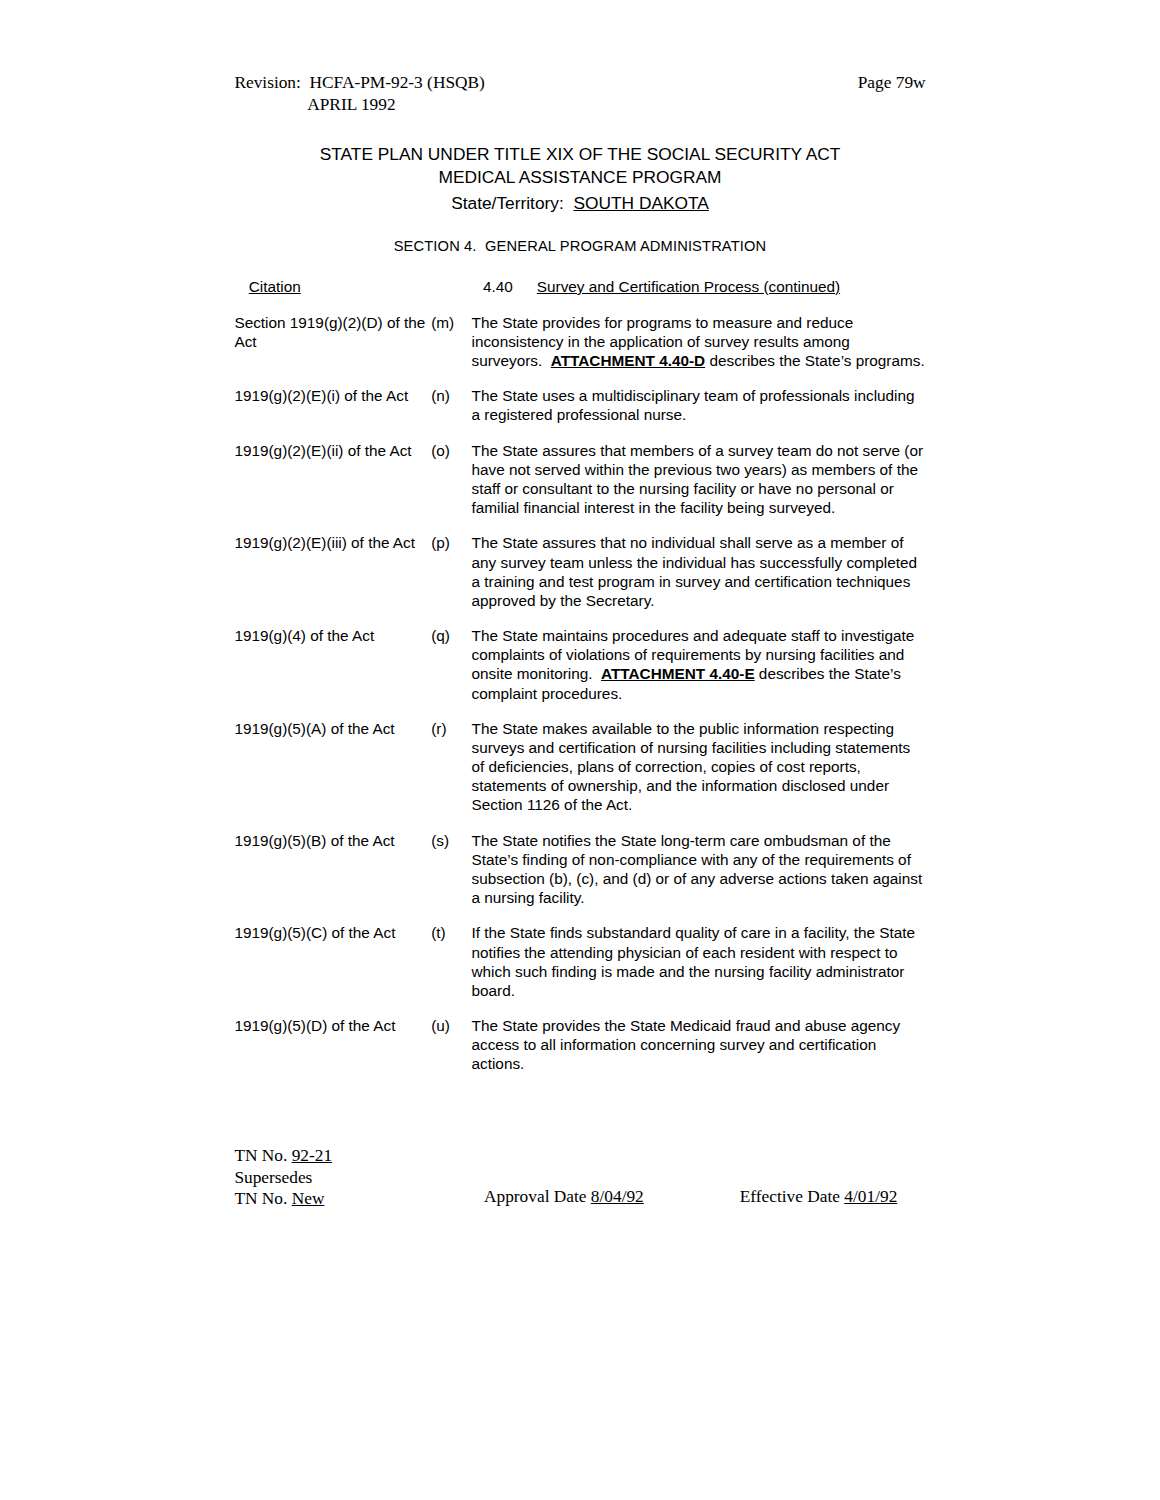Revision: HCFA-PM-92-3 (HSQB) APRIL 1992
Page 79w
STATE PLAN UNDER TITLE XIX OF THE SOCIAL SECURITY ACT
MEDICAL ASSISTANCE PROGRAM
State/Territory: SOUTH DAKOTA
SECTION 4. GENERAL PROGRAM ADMINISTRATION
Citation
4.40
Survey and Certification Process (continued)
| Section 1919(g)(2)(D) of the Act | (m) | The State provides for programs to measure and reduce inconsistency in the application of survey results among surveyors. ATTACHMENT 4.40-D describes the State’s programs. |
| 1919(g)(2)(E)(i) of the Act | (n) | The State uses a multidisciplinary team of professionals including a registered professional nurse. |
| 1919(g)(2)(E)(ii) of the Act | (o) | The State assures that members of a survey team do not serve (or have not served within the previous two years) as members of the staff or consultant to the nursing facility or have no personal or familial financial interest in the facility being surveyed. |
| 1919(g)(2)(E)(iii) of the Act | (p) | The State assures that no individual shall serve as a member of any survey team unless the individual has successfully completed a training and test program in survey and certification techniques approved by the Secretary. |
| 1919(g)(4) of the Act | (q) | The State maintains procedures and adequate staff to investigate complaints of violations of requirements by nursing facilities and onsite monitoring. ATTACHMENT 4.40-E describes the State’s complaint procedures. |
| 1919(g)(5)(A) of the Act | (r) | The State makes available to the public information respecting surveys and certification of nursing facilities including statements of deficiencies, plans of correction, copies of cost reports, statements of ownership, and the information disclosed under Section 1126 of the Act. |
| 1919(g)(5)(B) of the Act | (s) | The State notifies the State long-term care ombudsman of the State’s finding of non-compliance with any of the requirements of subsection (b), (c), and (d) or of any adverse actions taken against a nursing facility. |
| 1919(g)(5)(C) of the Act | (t) | If the State finds substandard quality of care in a facility, the State notifies the attending physician of each resident with respect to which such finding is made and the nursing facility administrator board. |
| 1919(g)(5)(D) of the Act | (u) | The State provides the State Medicaid fraud and abuse agency access to all information concerning survey and certification actions. |
TN No. 92-21
Supersedes
TN No. New
Approval Date 8/04/92
Effective Date 4/01/92